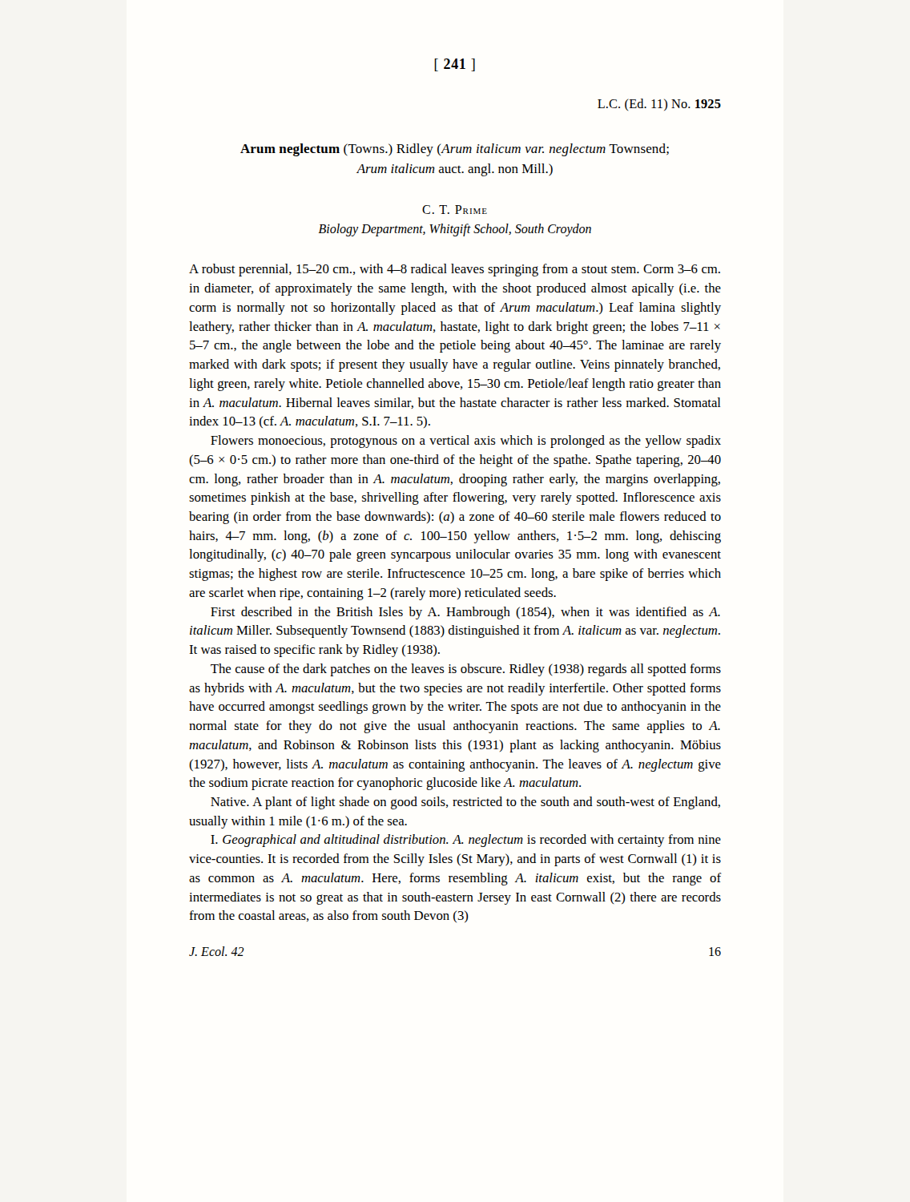[ 241 ]
L.C. (Ed. 11) No. 1925
Arum neglectum (Towns.) Ridley (Arum italicum var. neglectum Townsend;
Arum italicum auct. angl. non Mill.)
C. T. Prime
Biology Department, Whitgift School, South Croydon
A robust perennial, 15–20 cm., with 4–8 radical leaves springing from a stout stem. Corm 3–6 cm. in diameter, of approximately the same length, with the shoot produced almost apically (i.e. the corm is normally not so horizontally placed as that of Arum maculatum.) Leaf lamina slightly leathery, rather thicker than in A. maculatum, hastate, light to dark bright green; the lobes 7–11 × 5–7 cm., the angle between the lobe and the petiole being about 40–45°. The laminae are rarely marked with dark spots; if present they usually have a regular outline. Veins pinnately branched, light green, rarely white. Petiole channelled above, 15–30 cm. Petiole/leaf length ratio greater than in A. maculatum. Hibernal leaves similar, but the hastate character is rather less marked. Stomatal index 10–13 (cf. A. maculatum, S.I. 7–11. 5).
Flowers monoecious, protogynous on a vertical axis which is prolonged as the yellow spadix (5–6 × 0·5 cm.) to rather more than one-third of the height of the spathe. Spathe tapering, 20–40 cm. long, rather broader than in A. maculatum, drooping rather early, the margins overlapping, sometimes pinkish at the base, shrivelling after flowering, very rarely spotted. Inflorescence axis bearing (in order from the base downwards): (a) a zone of 40–60 sterile male flowers reduced to hairs, 4–7 mm. long, (b) a zone of c. 100–150 yellow anthers, 1·5–2 mm. long, dehiscing longitudinally, (c) 40–70 pale green syncarpous unilocular ovaries 35 mm. long with evanescent stigmas; the highest row are sterile. Infructescence 10–25 cm. long, a bare spike of berries which are scarlet when ripe, containing 1–2 (rarely more) reticulated seeds.
First described in the British Isles by A. Hambrough (1854), when it was identified as A. italicum Miller. Subsequently Townsend (1883) distinguished it from A. italicum as var. neglectum. It was raised to specific rank by Ridley (1938).
The cause of the dark patches on the leaves is obscure. Ridley (1938) regards all spotted forms as hybrids with A. maculatum, but the two species are not readily interfertile. Other spotted forms have occurred amongst seedlings grown by the writer. The spots are not due to anthocyanin in the normal state for they do not give the usual anthocyanin reactions. The same applies to A. maculatum, and Robinson & Robinson lists this (1931) plant as lacking anthocyanin. Möbius (1927), however, lists A. maculatum as containing anthocyanin. The leaves of A. neglectum give the sodium picrate reaction for cyanophoric glucoside like A. maculatum.
Native. A plant of light shade on good soils, restricted to the south and south-west of England, usually within 1 mile (1·6 m.) of the sea.
I. Geographical and altitudinal distribution. A. neglectum is recorded with certainty from nine vice-counties. It is recorded from the Scilly Isles (St Mary), and in parts of west Cornwall (1) it is as common as A. maculatum. Here, forms resembling A. italicum exist, but the range of intermediates is not so great as that in south-eastern Jersey In east Cornwall (2) there are records from the coastal areas, as also from south Devon (3)
J. Ecol. 42
16